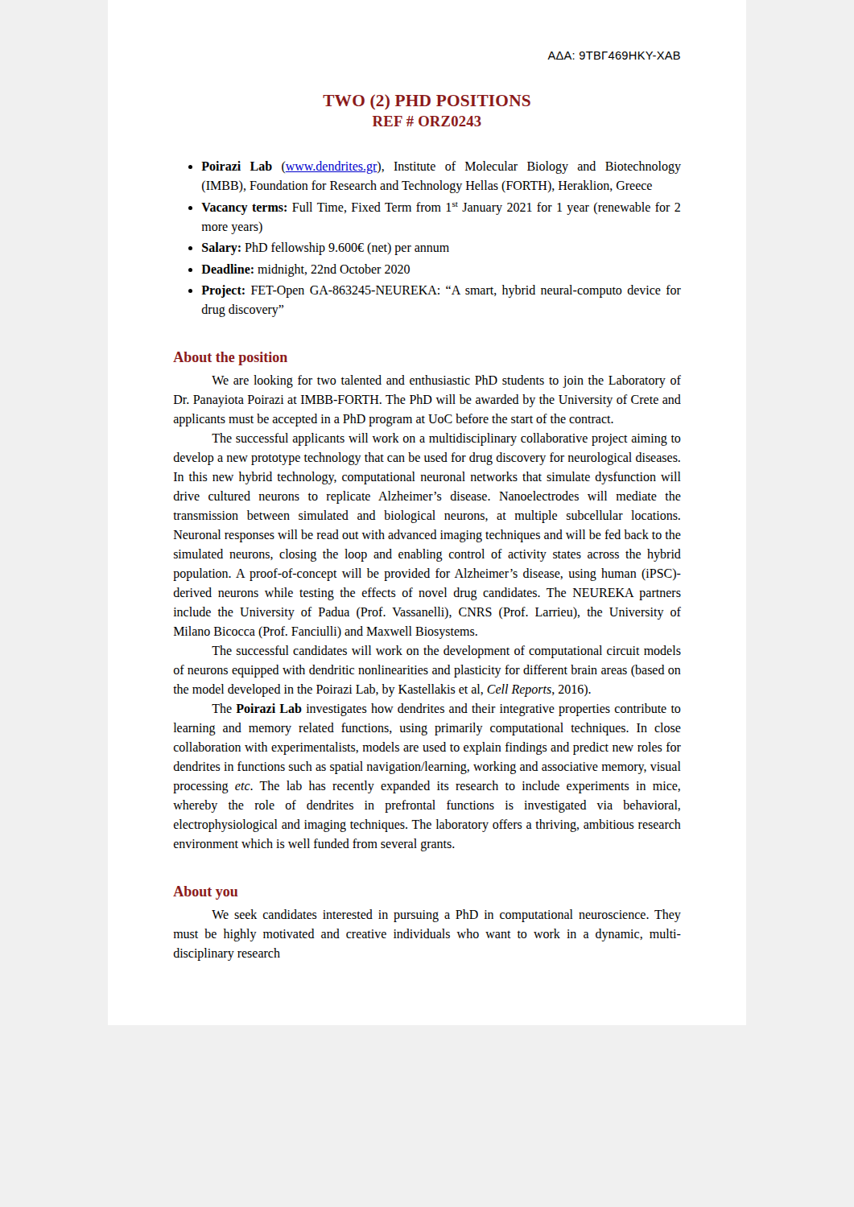ΑΔΑ: 9ΤΒΓ469ΗΚΥ-ΧΑΒ
TWO (2) PHD POSITIONS REF # ORZ0243
Poirazi Lab (www.dendrites.gr), Institute of Molecular Biology and Biotechnology (IMBB), Foundation for Research and Technology Hellas (FORTH), Heraklion, Greece
Vacancy terms: Full Time, Fixed Term from 1st January 2021 for 1 year (renewable for 2 more years)
Salary: PhD fellowship 9.600€ (net) per annum
Deadline: midnight, 22nd October 2020
Project: FET-Open GA-863245-NEUREKA: “A smart, hybrid neural-computo device for drug discovery”
About the position
We are looking for two talented and enthusiastic PhD students to join the Laboratory of Dr. Panayiota Poirazi at IMBB-FORTH. The PhD will be awarded by the University of Crete and applicants must be accepted in a PhD program at UoC before the start of the contract.
The successful applicants will work on a multidisciplinary collaborative project aiming to develop a new prototype technology that can be used for drug discovery for neurological diseases. In this new hybrid technology, computational neuronal networks that simulate dysfunction will drive cultured neurons to replicate Alzheimer’s disease. Nanoelectrodes will mediate the transmission between simulated and biological neurons, at multiple subcellular locations. Neuronal responses will be read out with advanced imaging techniques and will be fed back to the simulated neurons, closing the loop and enabling control of activity states across the hybrid population. A proof-of-concept will be provided for Alzheimer’s disease, using human (iPSC)-derived neurons while testing the effects of novel drug candidates. The NEUREKA partners include the University of Padua (Prof. Vassanelli), CNRS (Prof. Larrieu), the University of Milano Bicocca (Prof. Fanciulli) and Maxwell Biosystems.
The successful candidates will work on the development of computational circuit models of neurons equipped with dendritic nonlinearities and plasticity for different brain areas (based on the model developed in the Poirazi Lab, by Kastellakis et al, Cell Reports, 2016).
The Poirazi Lab investigates how dendrites and their integrative properties contribute to learning and memory related functions, using primarily computational techniques. In close collaboration with experimentalists, models are used to explain findings and predict new roles for dendrites in functions such as spatial navigation/learning, working and associative memory, visual processing etc. The lab has recently expanded its research to include experiments in mice, whereby the role of dendrites in prefrontal functions is investigated via behavioral, electrophysiological and imaging techniques. The laboratory offers a thriving, ambitious research environment which is well funded from several grants.
About you
We seek candidates interested in pursuing a PhD in computational neuroscience. They must be highly motivated and creative individuals who want to work in a dynamic, multi-disciplinary research